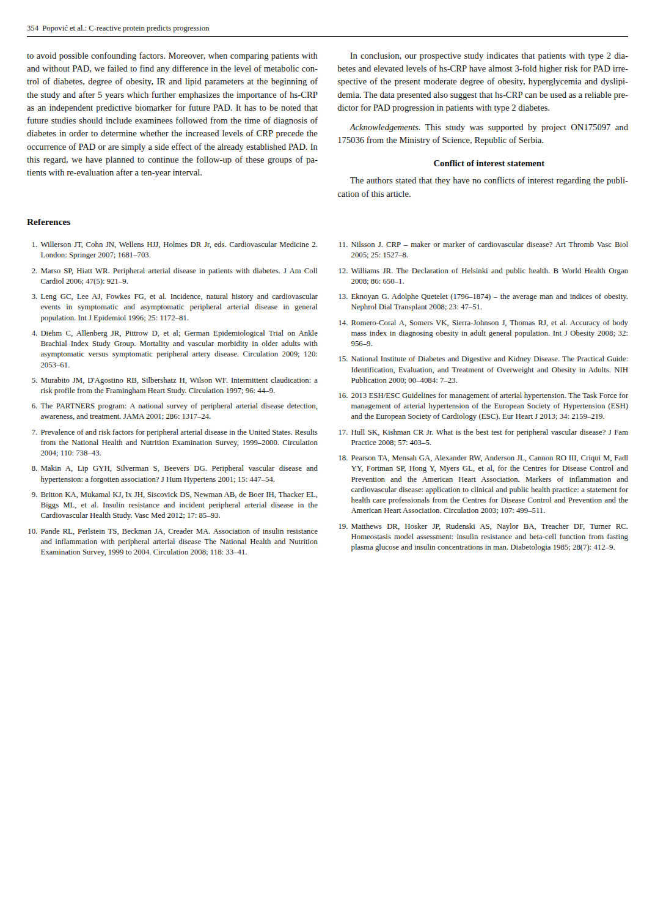354 Popović et al.: C-reactive protein predicts progression
to avoid possible confounding factors. Moreover, when comparing patients with and without PAD, we failed to find any difference in the level of metabolic control of diabetes, degree of obesity, IR and lipid parameters at the beginning of the study and after 5 years which further emphasizes the importance of hs-CRP as an independent predictive biomarker for future PAD. It has to be noted that future studies should include examinees followed from the time of diagnosis of diabetes in order to determine whether the increased levels of CRP precede the occurrence of PAD or are simply a side effect of the already established PAD. In this regard, we have planned to continue the follow-up of these groups of patients with re-evaluation after a ten-year interval.
In conclusion, our prospective study indicates that patients with type 2 diabetes and elevated levels of hs-CRP have almost 3-fold higher risk for PAD irrespective of the present moderate degree of obesity, hyperglycemia and dyslipidemia. The data presented also suggest that hs-CRP can be used as a reliable predictor for PAD progression in patients with type 2 diabetes.
Acknowledgements. This study was supported by project ON175097 and 175036 from the Ministry of Science, Republic of Serbia.
Conflict of interest statement
The authors stated that they have no conflicts of interest regarding the publication of this article.
References
Willerson JT, Cohn JN, Wellens HJJ, Holmes DR Jr, eds. Cardiovascular Medicine 2. London: Springer 2007; 1681–703.
Marso SP, Hiatt WR. Peripheral arterial disease in patients with diabetes. J Am Coll Cardiol 2006; 47(5): 921–9.
Leng GC, Lee AJ, Fowkes FG, et al. Incidence, natural history and cardiovascular events in symptomatic and asymptomatic peripheral arterial disease in general population. Int J Epidemiol 1996; 25: 1172–81.
Diehm C, Allenberg JR, Pittrow D, et al; German Epidemiological Trial on Ankle Brachial Index Study Group. Mortality and vascular morbidity in older adults with asymptomatic versus symptomatic peripheral artery disease. Circulation 2009; 120: 2053–61.
Murabito JM, D'Agostino RB, Silbershatz H, Wilson WF. Intermittent claudication: a risk profile from the Framingham Heart Study. Circulation 1997; 96: 44–9.
The PARTNERS program: A national survey of peripheral arterial disease detection, awareness, and treatment. JAMA 2001; 286: 1317–24.
Prevalence of and risk factors for peripheral arterial disease in the United States. Results from the National Health and Nutrition Examination Survey, 1999–2000. Circulation 2004; 110: 738–43.
Makin A, Lip GYH, Silverman S, Beevers DG. Peripheral vascular disease and hypertension: a forgotten association? J Hum Hypertens 2001; 15: 447–54.
Britton KA, Mukamal KJ, Ix JH, Siscovick DS, Newman AB, de Boer IH, Thacker EL, Biggs ML, et al. Insulin resistance and incident peripheral arterial disease in the Cardiovascular Health Study. Vasc Med 2012; 17: 85–93.
Pande RL, Perlstein TS, Beckman JA, Creader MA. Association of insulin resistance and inflammation with peripheral arterial disease The National Health and Nutrition Examination Survey, 1999 to 2004. Circulation 2008; 118: 33–41.
Nilsson J. CRP – maker or marker of cardiovascular disease? Art Thromb Vasc Biol 2005; 25: 1527–8.
Williams JR. The Declaration of Helsinki and public health. B World Health Organ 2008; 86: 650–1.
Eknoyan G. Adolphe Quetelet (1796–1874) – the average man and indices of obesity. Nephrol Dial Transplant 2008; 23: 47–51.
Romero-Coral A, Somers VK, Sierra-Johnson J, Thomas RJ, et al. Accuracy of body mass index in diagnosing obesity in adult general population. Int J Obesity 2008; 32: 956–9.
National Institute of Diabetes and Digestive and Kidney Disease. The Practical Guide: Identification, Evaluation, and Treatment of Overweight and Obesity in Adults. NIH Publication 2000; 00–4084: 7–23.
2013 ESH/ESC Guidelines for management of arterial hypertension. The Task Force for management of arterial hypertension of the European Society of Hypertension (ESH) and the European Society of Cardiology (ESC). Eur Heart J 2013; 34: 2159–219.
Hull SK, Kishman CR Jr. What is the best test for peripheral vascular disease? J Fam Practice 2008; 57: 403–5.
Pearson TA, Mensah GA, Alexander RW, Anderson JL, Cannon RO III, Criqui M, Fadl YY, Fortman SP, Hong Y, Myers GL, et al, for the Centres for Disease Control and Prevention and the American Heart Association. Markers of inflammation and cardiovascular disease: application to clinical and public health practice: a statement for health care professionals from the Centres for Disease Control and Prevention and the American Heart Association. Circulation 2003; 107: 499–511.
Matthews DR, Hosker JP, Rudenski AS, Naylor BA, Treacher DF, Turner RC. Homeostasis model assessment: insulin resistance and beta-cell function from fasting plasma glucose and insulin concentrations in man. Diabetologia 1985; 28(7): 412–9.